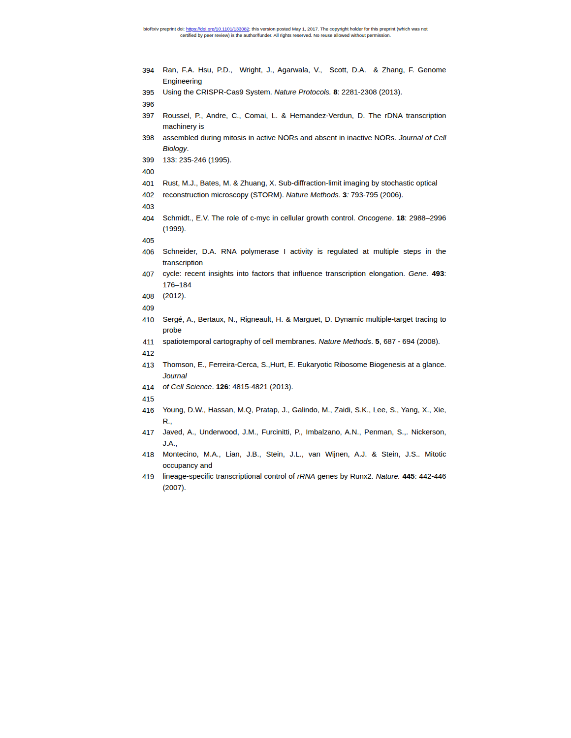bioRxiv preprint doi: https://doi.org/10.1101/133082; this version posted May 1, 2017. The copyright holder for this preprint (which was not
certified by peer review) is the author/funder. All rights reserved. No reuse allowed without permission.
394
Ran, F.A. Hsu, P.D., Wright, J., Agarwala, V., Scott, D.A. & Zhang, F. Genome Engineering
395
Using the CRISPR-Cas9 System. Nature Protocols. 8: 2281-2308 (2013).
396
397
Roussel, P., Andre, C., Comai, L. & Hernandez-Verdun, D. The rDNA transcription machinery is
398
assembled during mitosis in active NORs and absent in inactive NORs. Journal of Cell Biology.
399
133: 235-246 (1995).
400
401
Rust, M.J., Bates, M. & Zhuang, X. Sub-diffraction-limit imaging by stochastic optical
402
reconstruction microscopy (STORM). Nature Methods. 3: 793-795 (2006).
403
404
Schmidt., E.V. The role of c-myc in cellular growth control. Oncogene. 18: 2988–2996 (1999).
405
406
Schneider, D.A. RNA polymerase I activity is regulated at multiple steps in the transcription
407
cycle: recent insights into factors that influence transcription elongation. Gene. 493: 176–184
408
(2012).
409
410
Sergé, A., Bertaux, N., Rigneault, H. & Marguet, D. Dynamic multiple-target tracing to probe
411
spatiotemporal cartography of cell membranes. Nature Methods. 5, 687 - 694 (2008).
412
413
Thomson, E., Ferreira-Cerca, S.,Hurt, E. Eukaryotic Ribosome Biogenesis at a glance. Journal
414
of Cell Science. 126: 4815-4821 (2013).
415
416
Young, D.W., Hassan, M.Q, Pratap, J., Galindo, M., Zaidi, S.K., Lee, S., Yang, X., Xie, R.,
417
Javed, A., Underwood, J.M., Furcinitti, P., Imbalzano, A.N., Penman, S.,. Nickerson, J.A.,
418
Montecino, M.A., Lian, J.B., Stein, J.L., van Wijnen, A.J. & Stein, J.S.. Mitotic occupancy and
419
lineage-specific transcriptional control of rRNA genes by Runx2. Nature. 445: 442-446 (2007).